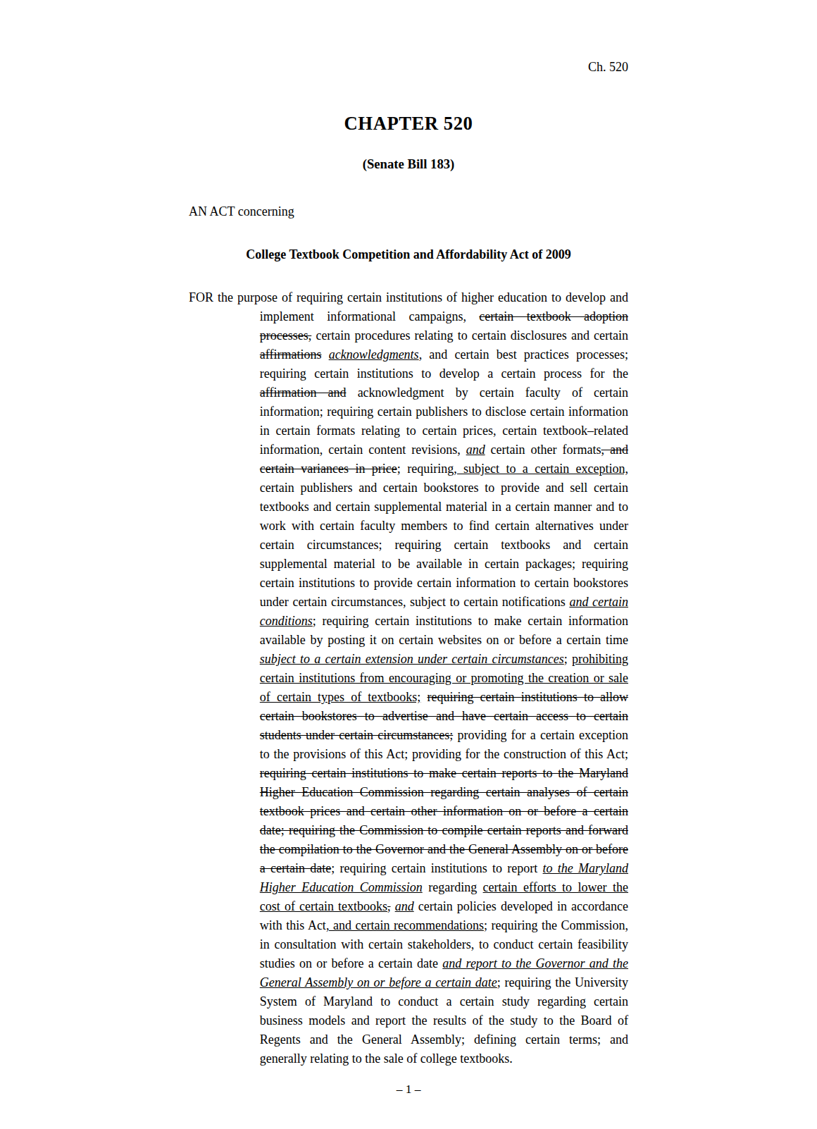Ch. 520
CHAPTER 520
(Senate Bill 183)
AN ACT concerning
College Textbook Competition and Affordability Act of 2009
FOR the purpose of requiring certain institutions of higher education to develop and implement informational campaigns, certain textbook adoption processes, certain procedures relating to certain disclosures and certain affirmations acknowledgments, and certain best practices processes; requiring certain institutions to develop a certain process for the affirmation and acknowledgment by certain faculty of certain information; requiring certain publishers to disclose certain information in certain formats relating to certain prices, certain textbook–related information, certain content revisions, and certain other formats, and certain variances in price; requiring, subject to a certain exception, certain publishers and certain bookstores to provide and sell certain textbooks and certain supplemental material in a certain manner and to work with certain faculty members to find certain alternatives under certain circumstances; requiring certain textbooks and certain supplemental material to be available in certain packages; requiring certain institutions to provide certain information to certain bookstores under certain circumstances, subject to certain notifications and certain conditions; requiring certain institutions to make certain information available by posting it on certain websites on or before a certain time subject to a certain extension under certain circumstances; prohibiting certain institutions from encouraging or promoting the creation or sale of certain types of textbooks; requiring certain institutions to allow certain bookstores to advertise and have certain access to certain students under certain circumstances; providing for a certain exception to the provisions of this Act; providing for the construction of this Act; requiring certain institutions to make certain reports to the Maryland Higher Education Commission regarding certain analyses of certain textbook prices and certain other information on or before a certain date; requiring the Commission to compile certain reports and forward the compilation to the Governor and the General Assembly on or before a certain date; requiring certain institutions to report to the Maryland Higher Education Commission regarding certain efforts to lower the cost of certain textbooks, and certain policies developed in accordance with this Act, and certain recommendations; requiring the Commission, in consultation with certain stakeholders, to conduct certain feasibility studies on or before a certain date and report to the Governor and the General Assembly on or before a certain date; requiring the University System of Maryland to conduct a certain study regarding certain business models and report the results of the study to the Board of Regents and the General Assembly; defining certain terms; and generally relating to the sale of college textbooks.
– 1 –